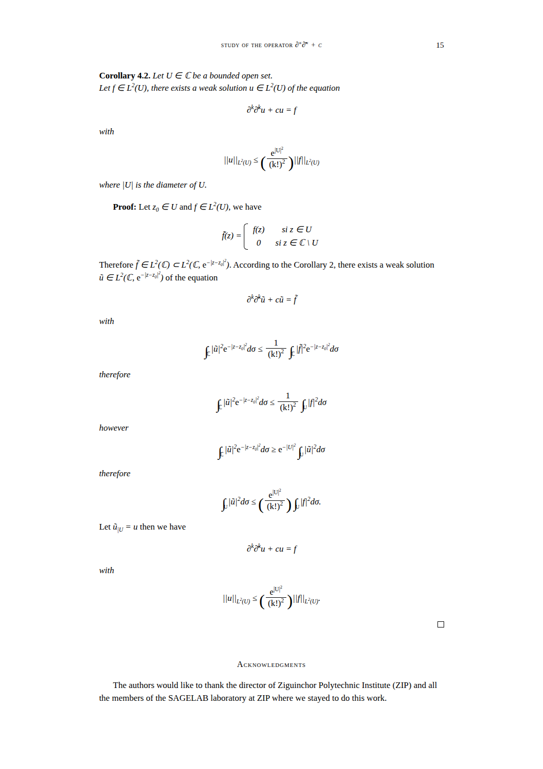study of the operator ∂k∂̄k + c 15
Corollary 4.2. Let U ∈ ℂ be a bounded open set.
Let f ∈ L2(U), there exists a weak solution u ∈ L2(U) of the equation
∂k∂̄ku + cu = f
with
||u||L2(U) ≤ (e|U|2(k!)2)||f||L2(U)
where |U| is the diameter of U.
Proof: Let z0 ∈ U and f ∈ L2(U), we have
f̃(z) =
| f(z) | si z ∈ U |
| 0 | si z ∈ ℂ \ U |
Therefore f̃ ∈ L2(ℂ) ⊂ L2(ℂ, e−|z−z0|2). According to the Corollary 2, there exists a weak solution ũ ∈ L2(ℂ, e−|z−z0|2) of the equation
∂k∂̄kũ + cũ = f̃
with
∫ℂ|ũ|2e−|z−z0|2dσ ≤ 1(k!)2 ∫ℂ|f̃|2e−|z−z0|2dσ
therefore
∫ℂ|ũ|2e−|z−z0|2dσ ≤ 1(k!)2 ∫U|f|2dσ
however
∫ℂ|ũ|2e−|z−z0|2dσ ≥ e−|U|2 ∫U|ũ|2dσ
therefore
∫U|ũ|2dσ ≤ (e|U|2(k!)2) ∫U|f|2dσ.
Let ũ|U = u then we have
∂k∂̄ku + cu = f
with
||u||L2(U) ≤ (e|U|2(k!)2)||f||L2(U).
Acknowledgments
The authors would like to thank the director of Ziguinchor Polytechnic Institute (ZIP) and all the members of the SAGELAB laboratory at ZIP where we stayed to do this work.